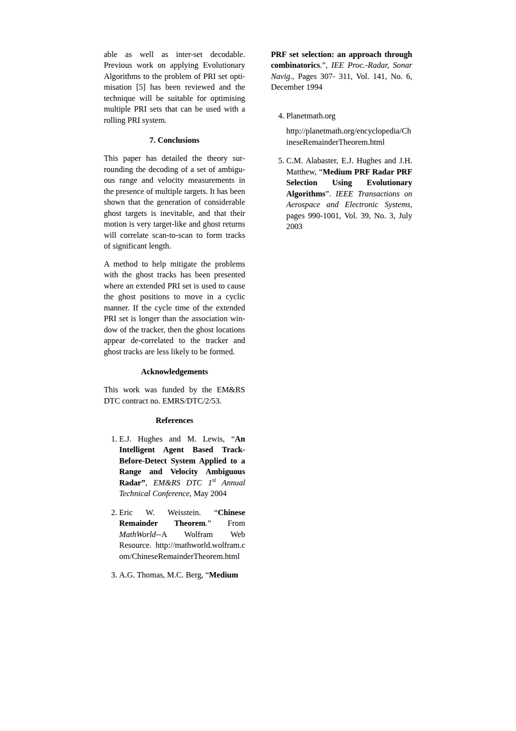able as well as inter-set decodable. Previous work on applying Evolutionary Algorithms to the problem of PRI set optimisation [5] has been reviewed and the technique will be suitable for optimising multiple PRI sets that can be used with a rolling PRI system.
7. Conclusions
This paper has detailed the theory surrounding the decoding of a set of ambiguous range and velocity measurements in the presence of multiple targets. It has been shown that the generation of considerable ghost targets is inevitable, and that their motion is very target-like and ghost returns will correlate scan-to-scan to form tracks of significant length.
A method to help mitigate the problems with the ghost tracks has been presented where an extended PRI set is used to cause the ghost positions to move in a cyclic manner. If the cycle time of the extended PRI set is longer than the association window of the tracker, then the ghost locations appear de-correlated to the tracker and ghost tracks are less likely to be formed.
Acknowledgements
This work was funded by the EM&RS DTC contract no. EMRS/DTC/2/53.
References
E.J. Hughes and M. Lewis, “An Intelligent Agent Based Track-Before-Detect System Applied to a Range and Velocity Ambiguous Radar”, EM&RS DTC 1st Annual Technical Conference, May 2004
Eric W. Weisstein. “Chinese Remainder Theorem.” From MathWorld--A Wolfram Web Resource. http://mathworld.wolfram.com/ChineseRemainderTheorem.html
A.G. Thomas, M.C. Berg, “Medium
PRF set selection: an approach through combinatorics.”, IEE Proc.-Radar, Sonar Navig., Pages 307- 311, Vol. 141, No. 6, December 1994
Planetmath.org
http://planetmath.org/encyclopedia/ChineseRemainderTheorem.html
C.M. Alabaster, E.J. Hughes and J.H. Matthew, “Medium PRF Radar PRF Selection Using Evolutionary Algorithms”. IEEE Transactions on Aerospace and Electronic Systems, pages 990-1001, Vol. 39, No. 3, July 2003